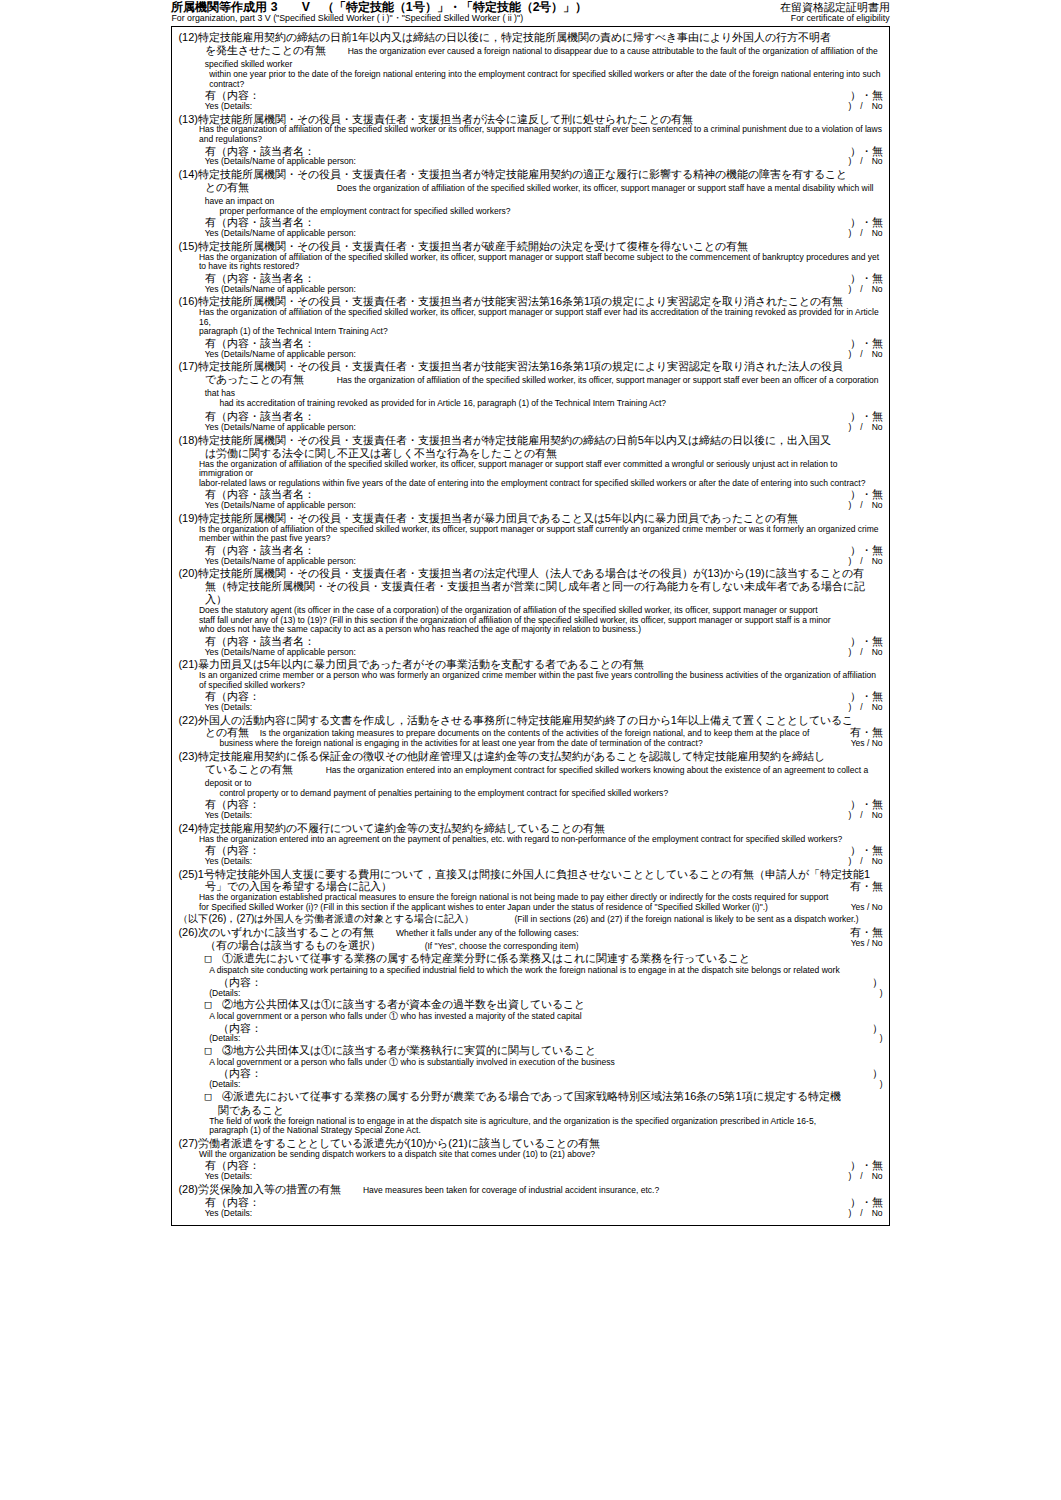所属機関等作成用 3　　V　（「特定技能（1号）」・「特定技能（2号）」） For organization, part 3 V ("Specified Skilled Worker ( i )"・"Specified Skilled Worker ( ii )")
在留資格認定証明書用 For certificate of eligibility
(12)特定技能雇用契約の締結の日前1年以内又は締結の日以後に，特定技能所属機関の責めに帰すべき事由により外国人の行方不明者
を発生させたことの有無　　Has the organization ever caused a foreign national to disappear due to a cause attributable to the fault of the organization of affiliation of the specified skilled worker
within one year prior to the date of the foreign national entering into the employment contract for specified skilled workers or after the date of the foreign national entering into such contract?
有（内容：
）・無
Yes (Details:
)　/　No
(13)特定技能所属機関・その役員・支援責任者・支援担当者が法令に違反して刑に処せられたことの有無
Has the organization of affiliation of the specified skilled worker or its officer, support manager or support staff ever been sentenced to a criminal punishment due to a violation of laws and regulations?
有（内容・該当者名：
）・無
Yes (Details/Name of applicable person:
)　/　No
(14)特定技能所属機関・その役員・支援責任者・支援担当者が特定技能雇用契約の適正な履行に影響する精神の機能の障害を有すること
との有無　　　　　　　　Does the organization of affiliation of the specified skilled worker, its officer, support manager or support staff have a mental disability which will have an impact on
proper performance of the employment contract for specified skilled workers?
有（内容・該当者名：
）・無
Yes (Details/Name of applicable person:
)　/　No
(15)特定技能所属機関・その役員・支援責任者・支援担当者が破産手続開始の決定を受けて復権を得ないことの有無
Has the organization of affiliation of the specified skilled worker, its officer, support manager or support staff become subject to the commencement of bankruptcy procedures and yet to have its rights restored?
有（内容・該当者名：
）・無
Yes (Details/Name of applicable person:
)　/　No
(16)特定技能所属機関・その役員・支援責任者・支援担当者が技能実習法第16条第1項の規定により実習認定を取り消されたことの有無
Has the organization of affiliation of the specified skilled worker, its officer, support manager or support staff ever had its accreditation of the training revoked as provided for in Article 16,
paragraph (1) of the Technical Intern Training Act?
有（内容・該当者名：
）・無
Yes (Details/Name of applicable person:
)　/　No
(17)特定技能所属機関・その役員・支援責任者・支援担当者が技能実習法第16条第1項の規定により実習認定を取り消された法人の役員
であったことの有無　　　Has the organization of affiliation of the specified skilled worker, its officer, support manager or support staff ever been an officer of a corporation that has
had its accreditation of training revoked as provided for in Article 16, paragraph (1) of the Technical Intern Training Act?
有（内容・該当者名：
）・無
Yes (Details/Name of applicable person:
)　/　No
(18)特定技能所属機関・その役員・支援責任者・支援担当者が特定技能雇用契約の締結の日前5年以内又は締結の日以後に，出入国又
は労働に関する法令に関し不正又は著しく不当な行為をしたことの有無
Has the organization of affiliation of the specified skilled worker, its officer, support manager or support staff ever committed a wrongful or seriously unjust act in relation to immigration or
labor-related laws or regulations within five years of the date of entering into the employment contract for specified skilled workers or after the date of entering into such contract?
有（内容・該当者名：
）・無
Yes (Details/Name of applicable person:
)　/　No
(19)特定技能所属機関・その役員・支援責任者・支援担当者が暴力団員であること又は5年以内に暴力団員であったことの有無
Is the organization of affiliation of the specified skilled worker, its officer, support manager or support staff currently an organized crime member or was it formerly an organized crime member within the past five years?
有（内容・該当者名：
）・無
Yes (Details/Name of applicable person:
)　/　No
(20)特定技能所属機関・その役員・支援責任者・支援担当者の法定代理人（法人である場合はその役員）が(13)から(19)に該当することの有
無（特定技能所属機関・その役員・支援責任者・支援担当者が営業に関し成年者と同一の行為能力を有しない未成年者である場合に記入）
Does the statutory agent (its officer in the case of a corporation) of the organization of affiliation of the specified skilled worker, its officer, support manager or support
staff fall under any of (13) to (19)? (Fill in this section if the organization of affiliation of the specified skilled worker, its officer, support manager or support staff is a minor
who does not have the same capacity to act as a person who has reached the age of majority in relation to business.)
有（内容・該当者名：
）・無
Yes (Details/Name of applicable person:
)　/　No
(21)暴力団員又は5年以内に暴力団員であった者がその事業活動を支配する者であることの有無
Is an organized crime member or a person who was formerly an organized crime member within the past five years controlling the business activities of the organization of affiliation of specified skilled workers?
有（内容：
）・無
Yes (Details:
)　/　No
(22)外国人の活動内容に関する文書を作成し，活動をさせる事務所に特定技能雇用契約終了の日から1年以上備えて置くこととしているこ
との有無　Is the organization taking measures to prepare documents on the contents of the activities of the foreign national, and to keep them at the place of
有・無
business where the foreign national is engaging in the activities for at least one year from the date of termination of the contract?
Yes / No
(23)特定技能雇用契約に係る保証金の徴収その他財産管理又は違約金等の支払契約があることを認識して特定技能雇用契約を締結し
ていることの有無　　　Has the organization entered into an employment contract for specified skilled workers knowing about the existence of an agreement to collect a deposit or to
control property or to demand payment of penalties pertaining to the employment contract for specified skilled workers?
有（内容：
）・無
Yes (Details:
)　/　No
(24)特定技能雇用契約の不履行について違約金等の支払契約を締結していることの有無
Has the organization entered into an agreement on the payment of penalties, etc. with regard to non-performance of the employment contract for specified skilled workers?
有（内容：
）・無
Yes (Details:
)　/　No
(25)1号特定技能外国人支援に要する費用について，直接又は間接に外国人に負担させないこととしていることの有無（申請人が「特定技能1
号」での入国を希望する場合に記入）
有・無
Has the organization established practical measures to ensure the foreign national is not being made to pay either directly or indirectly for the costs required for support
for Specified Skilled Worker (i)? (Fill in this section if the applicant wishes to enter Japan under the status of residence of "Specified Skilled Worker (i)".)
Yes / No
（以下(26)，(27)は外国人を労働者派遣の対象とする場合に記入）　　　　(Fill in sections (26) and (27) if the foreign national is likely to be sent as a dispatch worker.)
(26)次のいずれかに該当することの有無　　Whether it falls under any of the following cases:
有・無
（有の場合は該当するものを選択）　　　　(If "Yes", choose the corresponding item)
Yes / No
□　①派遣先において従事する業務の属する特定産業分野に係る業務又はこれに関連する業務を行っていること
A dispatch site conducting work pertaining to a specified industrial field to which the work the foreign national is to engage in at the dispatch site belongs or related work
（内容：
）
(Details:
)
□　②地方公共団体又は①に該当する者が資本金の過半数を出資していること
A local government or a person who falls under ① who has invested a majority of the stated capital
（内容：
）
(Details:
)
□　③地方公共団体又は①に該当する者が業務執行に実質的に関与していること
A local government or a person who falls under ① who is substantially involved in execution of the business
（内容：
）
(Details:
)
□　④派遣先において従事する業務の属する分野が農業である場合であって国家戦略特別区域法第16条の5第1項に規定する特定機
関であること
The field of work the foreign national is to engage in at the dispatch site is agriculture, and the organization is the specified organization prescribed in Article 16-5,
paragraph (1) of the National Strategy Special Zone Act.
(27)労働者派遣をすることとしている派遣先が(10)から(21)に該当していることの有無
Will the organization be sending dispatch workers to a dispatch site that comes under (10) to (21) above?
有（内容：
）・無
Yes (Details:
)　/　No
(28)労災保険加入等の措置の有無　　Have measures been taken for coverage of industrial accident insurance, etc.?
有（内容：
）・無
Yes (Details:
)　/　No